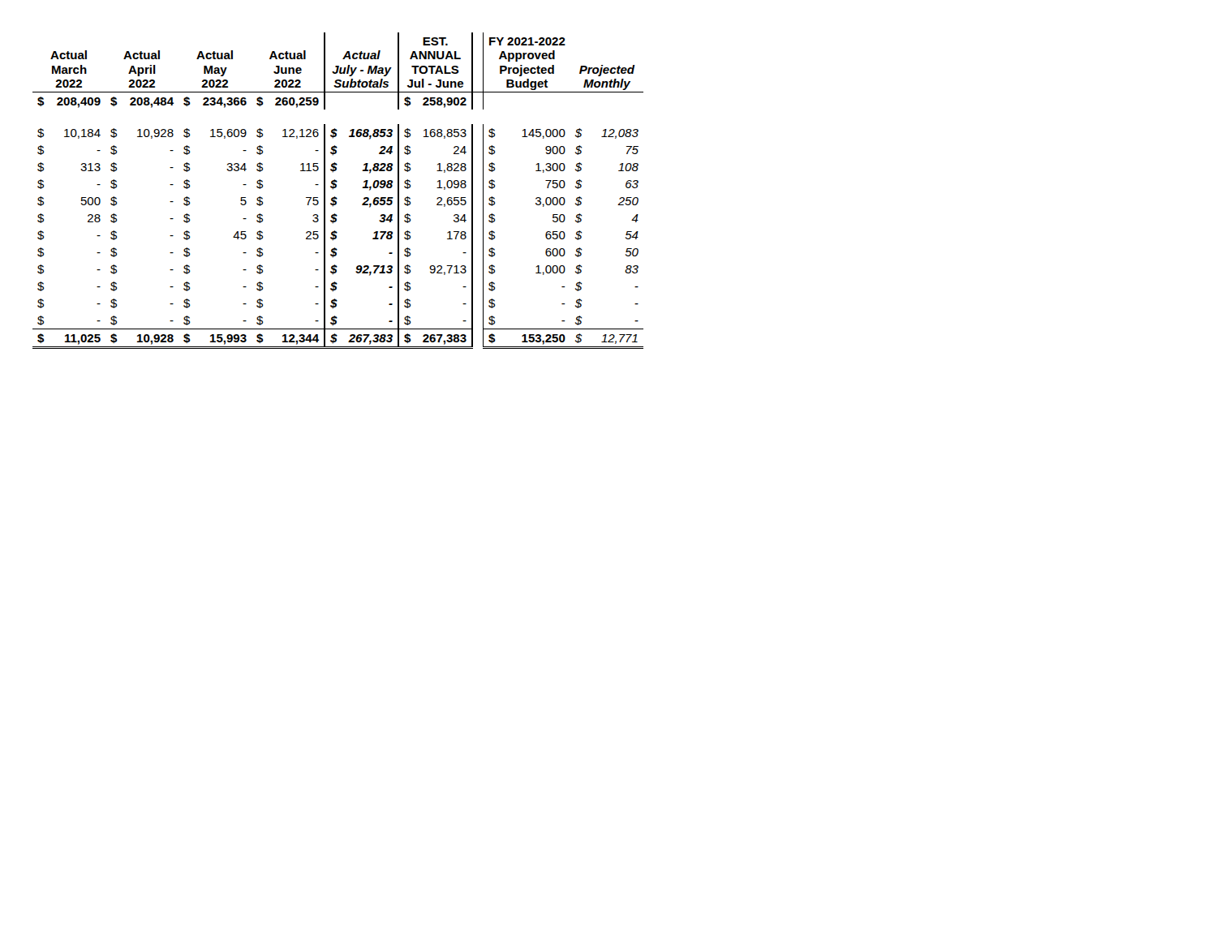| Actual March 2022 | Actual April 2022 | Actual May 2022 | Actual June 2022 | Actual July - May Subtotals | EST. ANNUAL TOTALS Jul - June | | FY 2021-2022 Approved Projected Budget | Projected Monthly |
| --- | --- | --- | --- | --- | --- | --- | --- | --- |
| $ | 208,409 | $ | 208,484 | $ | 234,366 | $ | 260,259 | | | $ | 258,902 | | | | | |
| $ | 10,184 | $ | 10,928 | $ | 15,609 | $ | 12,126 | $ | 168,853 | $ | 168,853 | | $ | 145,000 | $ | 12,083 |
| $ | - | $ | - | $ | - | $ | - | $ | 24 | $ | 24 | | $ | 900 | $ | 75 |
| $ | 313 | $ | - | $ | 334 | $ | 115 | $ | 1,828 | $ | 1,828 | | $ | 1,300 | $ | 108 |
| $ | - | $ | - | $ | - | $ | - | $ | 1,098 | $ | 1,098 | | $ | 750 | $ | 63 |
| $ | 500 | $ | - | $ | 5 | $ | 75 | $ | 2,655 | $ | 2,655 | | $ | 3,000 | $ | 250 |
| $ | 28 | $ | - | $ | - | $ | 3 | $ | 34 | $ | 34 | | $ | 50 | $ | 4 |
| $ | - | $ | - | $ | 45 | $ | 25 | $ | 178 | $ | 178 | | $ | 650 | $ | 54 |
| $ | - | $ | - | $ | - | $ | - | $ | - | $ | - | | $ | 600 | $ | 50 |
| $ | - | $ | - | $ | - | $ | - | $ | 92,713 | $ | 92,713 | | $ | 1,000 | $ | 83 |
| $ | - | $ | - | $ | - | $ | - | $ | - | $ | - | | $ | - | $ | - |
| $ | - | $ | - | $ | - | $ | - | $ | - | $ | - | | $ | - | $ | - |
| $ | - | $ | - | $ | - | $ | - | $ | - | $ | - | | $ | - | $ | - |
| $ | 11,025 | $ | 10,928 | $ | 15,993 | $ | 12,344 | $ | 267,383 | $ | 267,383 | | $ | 153,250 | $ | 12,771 |